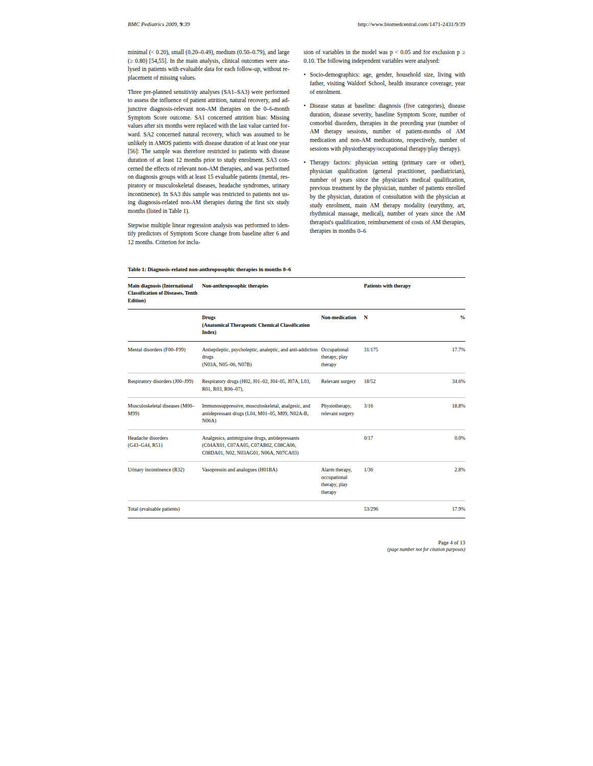BMC Pediatrics 2009, 9:39
http://www.biomedcentral.com/1471-2431/9/39
minimal (< 0.20), small (0.20–0.49), medium (0.50–0.79), and large (≥ 0.80) [54,55]. In the main analysis, clinical outcomes were analysed in patients with evaluable data for each follow-up, without replacement of missing values.
Three pre-planned sensitivity analyses (SA1–SA3) were performed to assess the influence of patient attrition, natural recovery, and adjunctive diagnosis-relevant non-AM therapies on the 0–6-month Symptom Score outcome. SA1 concerned attrition bias: Missing values after six months were replaced with the last value carried forward. SA2 concerned natural recovery, which was assumed to be unlikely in AMOS patients with disease duration of at least one year [56]: The sample was therefore restricted to patients with disease duration of at least 12 months prior to study enrolment. SA3 concerned the effects of relevant non-AM therapies, and was performed on diagnosis groups with at least 15 evaluable patients (mental, respiratory or musculoskeletal diseases, headache syndromes, urinary incontinence). In SA3 this sample was restricted to patients not using diagnosis-related non-AM therapies during the first six study months (listed in Table 1).
Stepwise multiple linear regression analysis was performed to identify predictors of Symptom Score change from baseline after 6 and 12 months. Criterion for inclu-
sion of variables in the model was p < 0.05 and for exclusion p ≥ 0.10. The following independent variables were analysed:
Socio-demographics: age, gender, household size, living with father, visiting Waldorf School, health insurance coverage, year of enrolment.
Disease status at baseline: diagnosis (five categories), disease duration, disease severity, baseline Symptom Score, number of comorbid disorders, therapies in the preceding year (number of AM therapy sessions, number of patient-months of AM medication and non-AM medications, respectively, number of sessions with physiotherapy/occupational therapy/play therapy).
Therapy factors: physician setting (primary care or other), physician qualification (general practitioner, paediatrician), number of years since the physician's medical qualification, previous treatment by the physician, number of patients enrolled by the physician, duration of consultation with the physician at study enrolment, main AM therapy modality (eurythmy, art, rhythmical massage, medical), number of years since the AM therapist's qualification, reimbursement of costs of AM therapies, therapies in months 0–6
Table 1: Diagnosis-related non-anthroposophic therapies in months 0–6
| Main diagnosis (International Classification of Diseases, Tenth Edition) | Non-anthroposophic therapies | Patients with therapy |
| --- | --- | --- |
| | Drugs (Anatomical Therapeutic Chemical Classification Index) | Non-medication | N | % |
| Mental disorders (F00–F99) | Antiepileptic, psycholeptic, analeptic, and anti-addiction drugs (N03A, N05–06, N07B) | Occupational therapy, play therapy | 31/175 | 17.7% |
| Respiratory disorders (J00–J99) | Respiratory drugs (H02, J01–02, J04–05, J07A, L03, R01, R03, R06–07), | Relevant surgery | 18/52 | 34.6% |
| Musculoskeletal diseases (M00–M99) | Immunosuppressive, musculoskeletal, analgesic, and antidepressant drugs (L04, M01–05, M09, N02A-B, N06A) | Physiotherapy, relevant surgery | 3/16 | 18.8% |
| Headache disorders (G43–G44, R51) | Analgesics, antimigraine drugs, antidepressants (C04AX01, C07AA05, C07AB02, C08CA06, C08DA01, N02, N03AG01, N06A, N07CA03) | | 0/17 | 0.0% |
| Urinary incontinence (R32) | Vasopressin and analogues (H01BA) | Alarm therapy, occupational therapy, play therapy | 1/36 | 2.8% |
| Total (evaluable patients) | | | 53/296 | 17.9% |
Page 4 of 13
(page number not for citation purposes)